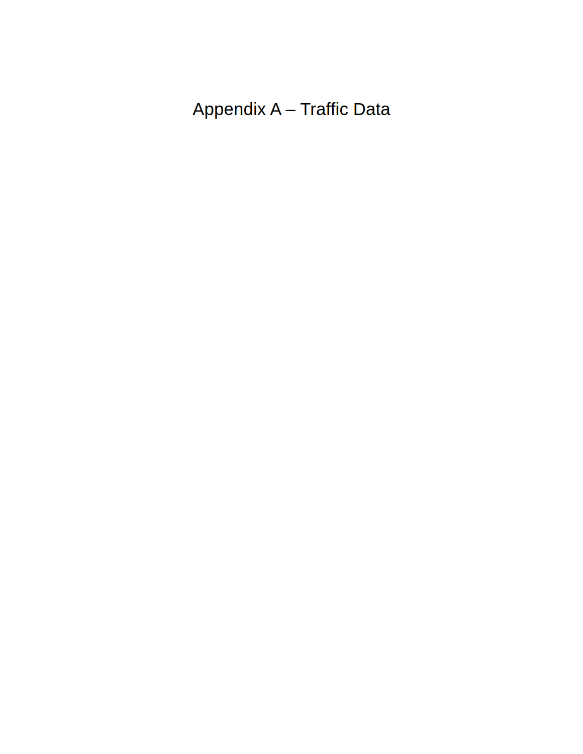Appendix A – Traffic Data